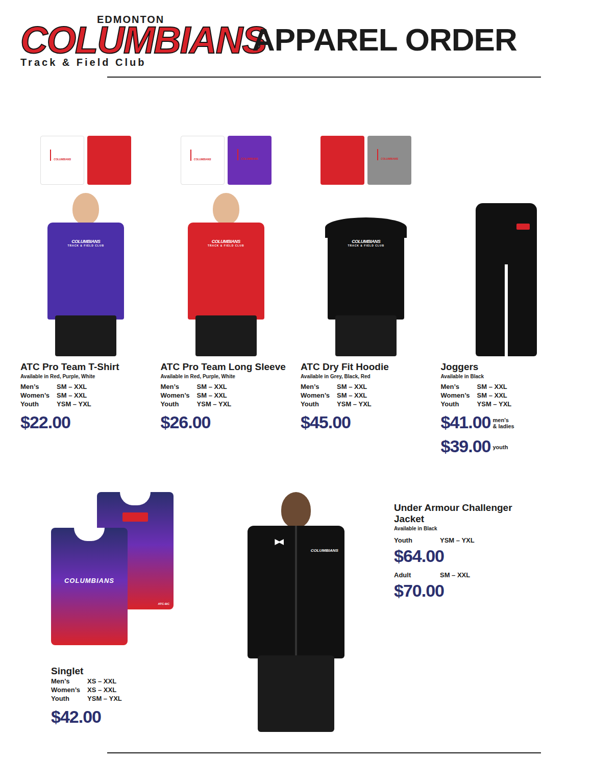EDMONTON
Columbians
Track & Field Club
APPAREL ORDER
COLUMBIANSTRACK & FIELD CLUB
ATC Pro Team T-Shirt
Available in Red, Purple, White
| Men’s | SM – XXL |
| Women’s | SM – XXL |
| Youth | YSM – YXL |
$22.00
COLUMBIANSTRACK & FIELD CLUB
ATC Pro Team Long Sleeve
Available in Red, Purple, White
| Men’s | SM – XXL |
| Women’s | SM – XXL |
| Youth | YSM – YXL |
$26.00
COLUMBIANSTRACK & FIELD CLUB
ATC Dry Fit Hoodie
Available in Grey, Black, Red
| Men’s | SM – XXL |
| Women’s | SM – XXL |
| Youth | YSM – YXL |
$45.00
Joggers
Available in Black
| Men’s | SM – XXL |
| Women’s | SM – XXL |
| Youth | YSM – YXL |
$41.00men’s
& ladies
$39.00youth
ATC-BC
COLUMBIANS
Singlet
| Men’s | XS – XXL |
| Women’s | XS – XXL |
| Youth | YSM – YXL |
$42.00
COLUMBIANS
Under Armour Challenger
Jacket
Available in Black
Youth YSM – YXL
$64.00
Adult SM – XXL
$70.00